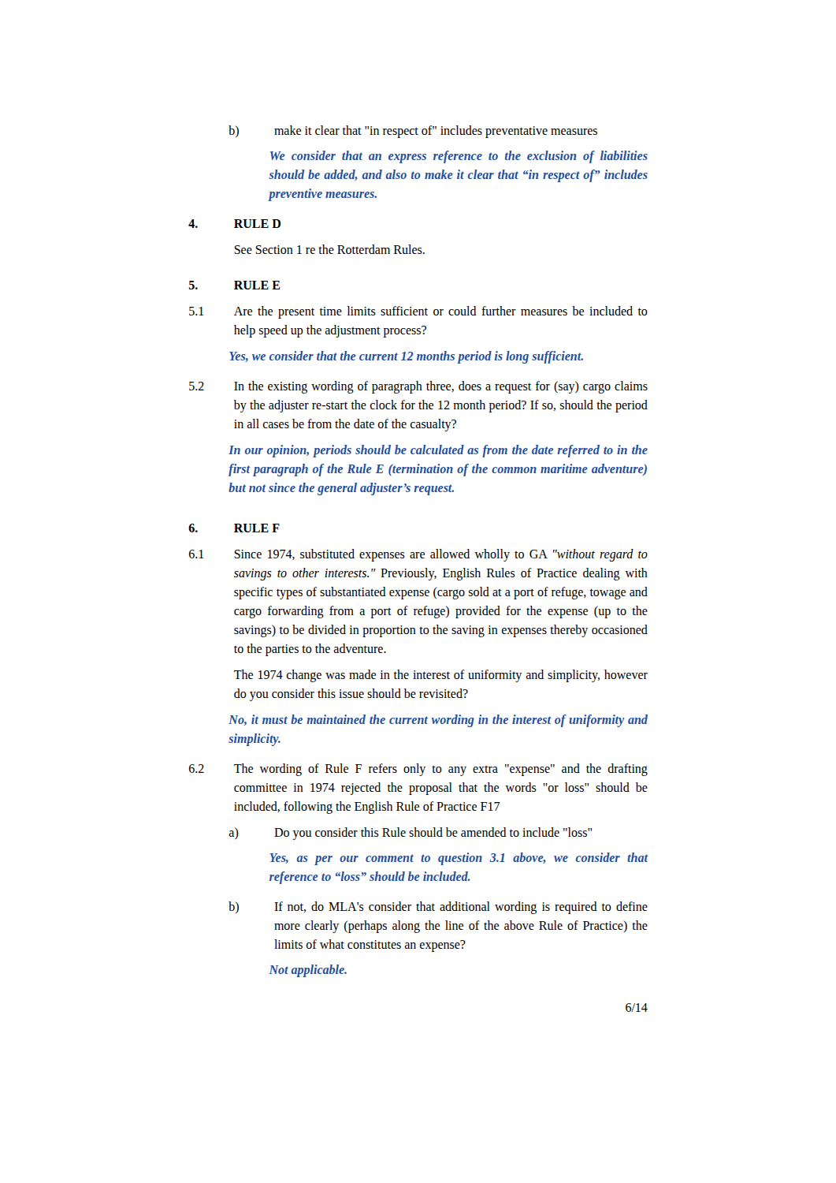b)
make it clear that "in respect of" includes preventative measures
We consider that an express reference to the exclusion of liabilities should be added, and also to make it clear that “in respect of” includes preventive measures.
4.
RULE D
See Section 1 re the Rotterdam Rules.
5.
RULE E
5.1
Are the present time limits sufficient or could further measures be included to help speed up the adjustment process?
Yes, we consider that the current 12 months period is long sufficient.
5.2
In the existing wording of paragraph three, does a request for (say) cargo claims by the adjuster re-start the clock for the 12 month period? If so, should the period in all cases be from the date of the casualty?
In our opinion, periods should be calculated as from the date referred to in the first paragraph of the Rule E (termination of the common maritime adventure) but not since the general adjuster’s request.
6.
RULE F
6.1
Since 1974, substituted expenses are allowed wholly to GA "without regard to savings to other interests." Previously, English Rules of Practice dealing with specific types of substantiated expense (cargo sold at a port of refuge, towage and cargo forwarding from a port of refuge) provided for the expense (up to the savings) to be divided in proportion to the saving in expenses thereby occasioned to the parties to the adventure.
The 1974 change was made in the interest of uniformity and simplicity, however do you consider this issue should be revisited?
No, it must be maintained the current wording in the interest of uniformity and simplicity.
6.2
The wording of Rule F refers only to any extra "expense" and the drafting committee in 1974 rejected the proposal that the words "or loss" should be included, following the English Rule of Practice F17
a)
Do you consider this Rule should be amended to include "loss"
Yes, as per our comment to question 3.1 above, we consider that reference to “loss” should be included.
b)
If not, do MLA's consider that additional wording is required to define more clearly (perhaps along the line of the above Rule of Practice) the limits of what constitutes an expense?
Not applicable.
6/14